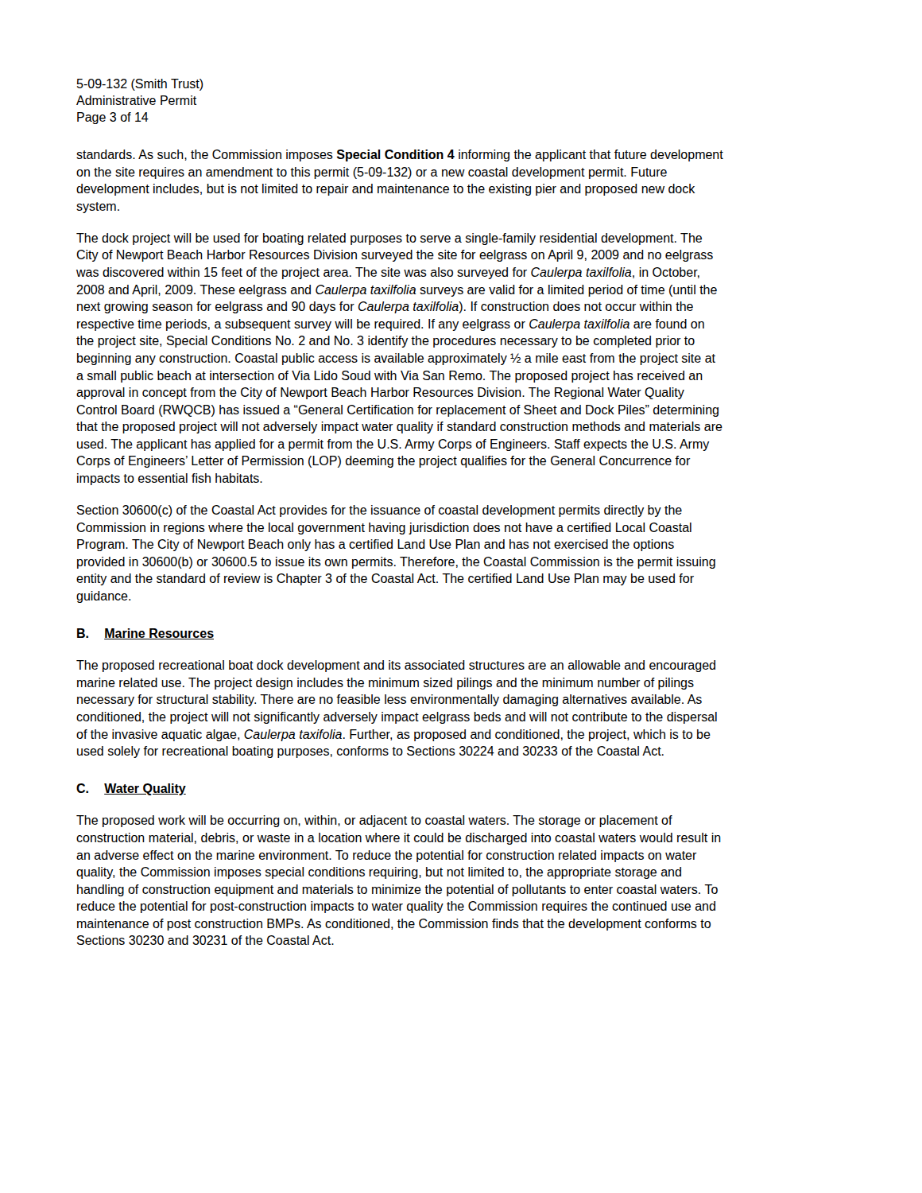5-09-132 (Smith Trust)
Administrative Permit
Page 3 of 14
standards. As such, the Commission imposes Special Condition 4 informing the applicant that future development on the site requires an amendment to this permit (5-09-132) or a new coastal development permit. Future development includes, but is not limited to repair and maintenance to the existing pier and proposed new dock system.
The dock project will be used for boating related purposes to serve a single-family residential development. The City of Newport Beach Harbor Resources Division surveyed the site for eelgrass on April 9, 2009 and no eelgrass was discovered within 15 feet of the project area. The site was also surveyed for Caulerpa taxilfolia, in October, 2008 and April, 2009. These eelgrass and Caulerpa taxilfolia surveys are valid for a limited period of time (until the next growing season for eelgrass and 90 days for Caulerpa taxilfolia). If construction does not occur within the respective time periods, a subsequent survey will be required. If any eelgrass or Caulerpa taxilfolia are found on the project site, Special Conditions No. 2 and No. 3 identify the procedures necessary to be completed prior to beginning any construction. Coastal public access is available approximately ½ a mile east from the project site at a small public beach at intersection of Via Lido Soud with Via San Remo. The proposed project has received an approval in concept from the City of Newport Beach Harbor Resources Division. The Regional Water Quality Control Board (RWQCB) has issued a “General Certification for replacement of Sheet and Dock Piles” determining that the proposed project will not adversely impact water quality if standard construction methods and materials are used. The applicant has applied for a permit from the U.S. Army Corps of Engineers. Staff expects the U.S. Army Corps of Engineers’ Letter of Permission (LOP) deeming the project qualifies for the General Concurrence for impacts to essential fish habitats.
Section 30600(c) of the Coastal Act provides for the issuance of coastal development permits directly by the Commission in regions where the local government having jurisdiction does not have a certified Local Coastal Program. The City of Newport Beach only has a certified Land Use Plan and has not exercised the options provided in 30600(b) or 30600.5 to issue its own permits. Therefore, the Coastal Commission is the permit issuing entity and the standard of review is Chapter 3 of the Coastal Act. The certified Land Use Plan may be used for guidance.
B. Marine Resources
The proposed recreational boat dock development and its associated structures are an allowable and encouraged marine related use. The project design includes the minimum sized pilings and the minimum number of pilings necessary for structural stability. There are no feasible less environmentally damaging alternatives available. As conditioned, the project will not significantly adversely impact eelgrass beds and will not contribute to the dispersal of the invasive aquatic algae, Caulerpa taxifolia. Further, as proposed and conditioned, the project, which is to be used solely for recreational boating purposes, conforms to Sections 30224 and 30233 of the Coastal Act.
C. Water Quality
The proposed work will be occurring on, within, or adjacent to coastal waters. The storage or placement of construction material, debris, or waste in a location where it could be discharged into coastal waters would result in an adverse effect on the marine environment. To reduce the potential for construction related impacts on water quality, the Commission imposes special conditions requiring, but not limited to, the appropriate storage and handling of construction equipment and materials to minimize the potential of pollutants to enter coastal waters. To reduce the potential for post-construction impacts to water quality the Commission requires the continued use and maintenance of post construction BMPs. As conditioned, the Commission finds that the development conforms to Sections 30230 and 30231 of the Coastal Act.